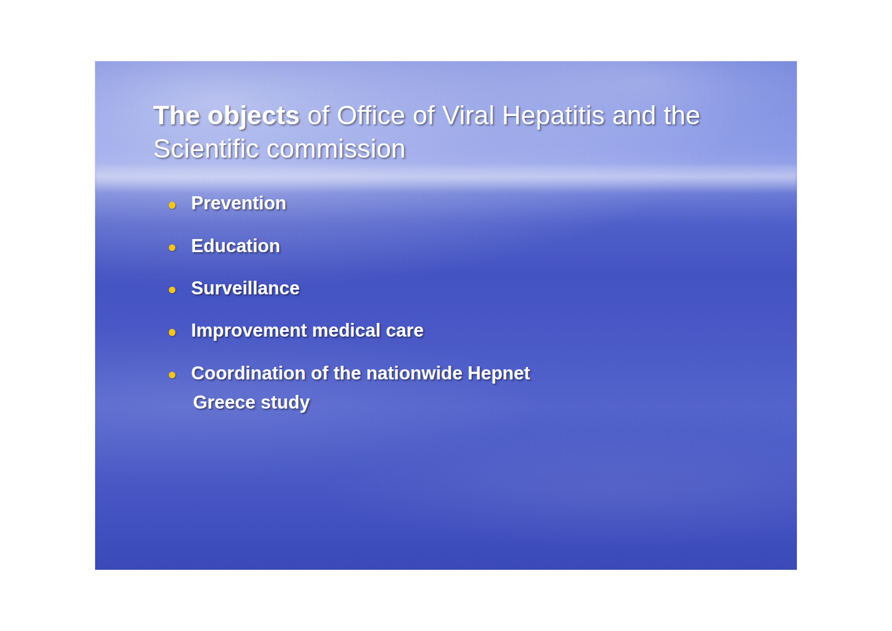The objects of Office of Viral Hepatitis and the Scientific commission
Prevention
Education
Surveillance
Improvement medical care
Coordination of the nationwide HepnetGreece study